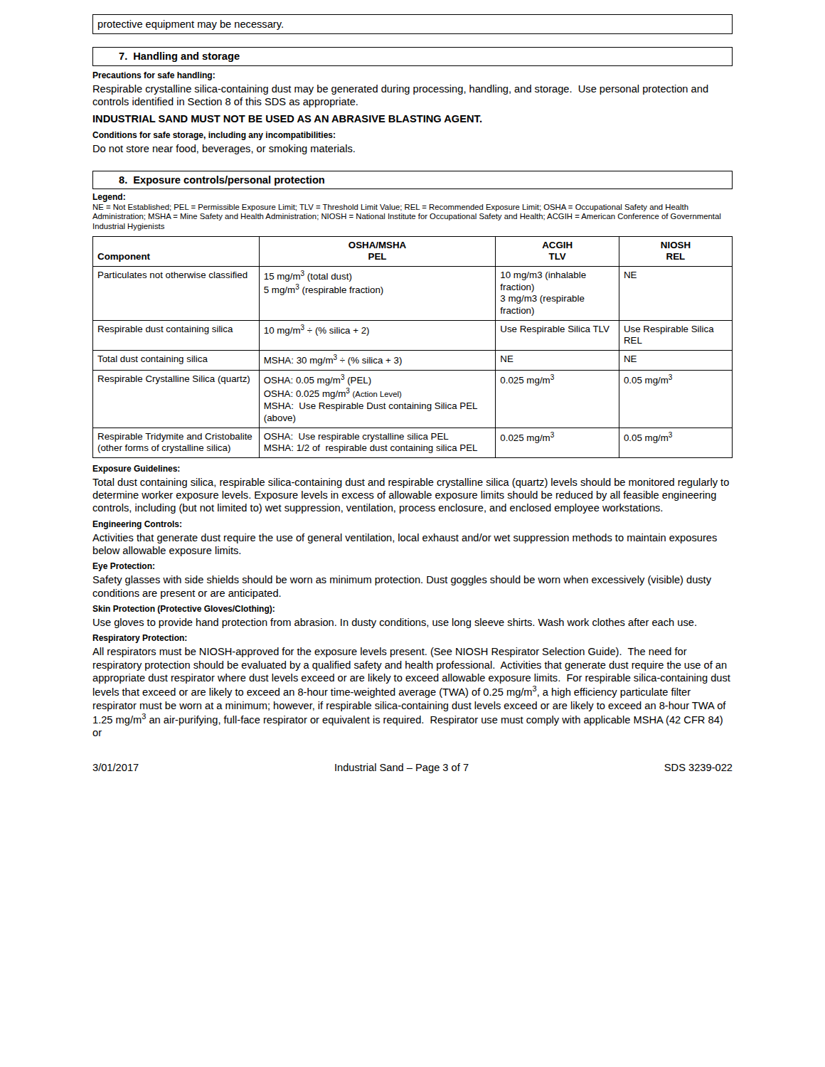protective equipment may be necessary.
7. Handling and storage
Precautions for safe handling:
Respirable crystalline silica-containing dust may be generated during processing, handling, and storage. Use personal protection and controls identified in Section 8 of this SDS as appropriate.
INDUSTRIAL SAND MUST NOT BE USED AS AN ABRASIVE BLASTING AGENT.
Conditions for safe storage, including any incompatibilities:
Do not store near food, beverages, or smoking materials.
8. Exposure controls/personal protection
Legend:
NE = Not Established; PEL = Permissible Exposure Limit; TLV = Threshold Limit Value; REL = Recommended Exposure Limit; OSHA = Occupational Safety and Health Administration; MSHA = Mine Safety and Health Administration; NIOSH = National Institute for Occupational Safety and Health; ACGIH = American Conference of Governmental Industrial Hygienists
| Component | OSHA/MSHA PEL | ACGIH TLV | NIOSH REL |
| --- | --- | --- | --- |
| Particulates not otherwise classified | 15 mg/m 3 (total dust) 5 mg/m 3 (respirable fraction) | 10 mg/m3 (inhalable fraction) 3 mg/m3 (respirable fraction) | NE |
| Respirable dust containing silica | 10 mg/m 3 ÷ (% silica + 2) | Use Respirable Silica TLV | Use Respirable Silica REL |
| Total dust containing silica | MSHA: 30 mg/m 3 ÷ (% silica + 3) | NE | NE |
| Respirable Crystalline Silica (quartz) | OSHA: 0.05 mg/m 3 (PEL) OSHA: 0.025 mg/m 3 (Action Level) MSHA: Use Respirable Dust containing Silica PEL (above) | 0.025 mg/m 3 | 0.05 mg/m 3 |
| Respirable Tridymite and Cristobalite (other forms of crystalline silica) | OSHA: Use respirable crystalline silica PEL MSHA: 1/2 of respirable dust containing silica PEL | 0.025 mg/m 3 | 0.05 mg/m 3 |
Exposure Guidelines:
Total dust containing silica, respirable silica-containing dust and respirable crystalline silica (quartz) levels should be monitored regularly to determine worker exposure levels. Exposure levels in excess of allowable exposure limits should be reduced by all feasible engineering controls, including (but not limited to) wet suppression, ventilation, process enclosure, and enclosed employee workstations.
Engineering Controls:
Activities that generate dust require the use of general ventilation, local exhaust and/or wet suppression methods to maintain exposures below allowable exposure limits.
Eye Protection:
Safety glasses with side shields should be worn as minimum protection. Dust goggles should be worn when excessively (visible) dusty conditions are present or are anticipated.
Skin Protection (Protective Gloves/Clothing):
Use gloves to provide hand protection from abrasion. In dusty conditions, use long sleeve shirts. Wash work clothes after each use.
Respiratory Protection:
All respirators must be NIOSH-approved for the exposure levels present. (See NIOSH Respirator Selection Guide). The need for respiratory protection should be evaluated by a qualified safety and health professional. Activities that generate dust require the use of an appropriate dust respirator where dust levels exceed or are likely to exceed allowable exposure limits. For respirable silica-containing dust levels that exceed or are likely to exceed an 8-hour time-weighted average (TWA) of 0.25 mg/m3, a high efficiency particulate filter respirator must be worn at a minimum; however, if respirable silica-containing dust levels exceed or are likely to exceed an 8-hour TWA of 1.25 mg/m3 an air-purifying, full-face respirator or equivalent is required. Respirator use must comply with applicable MSHA (42 CFR 84) or
3/01/2017
Industrial Sand – Page 3 of 7
SDS 3239-022